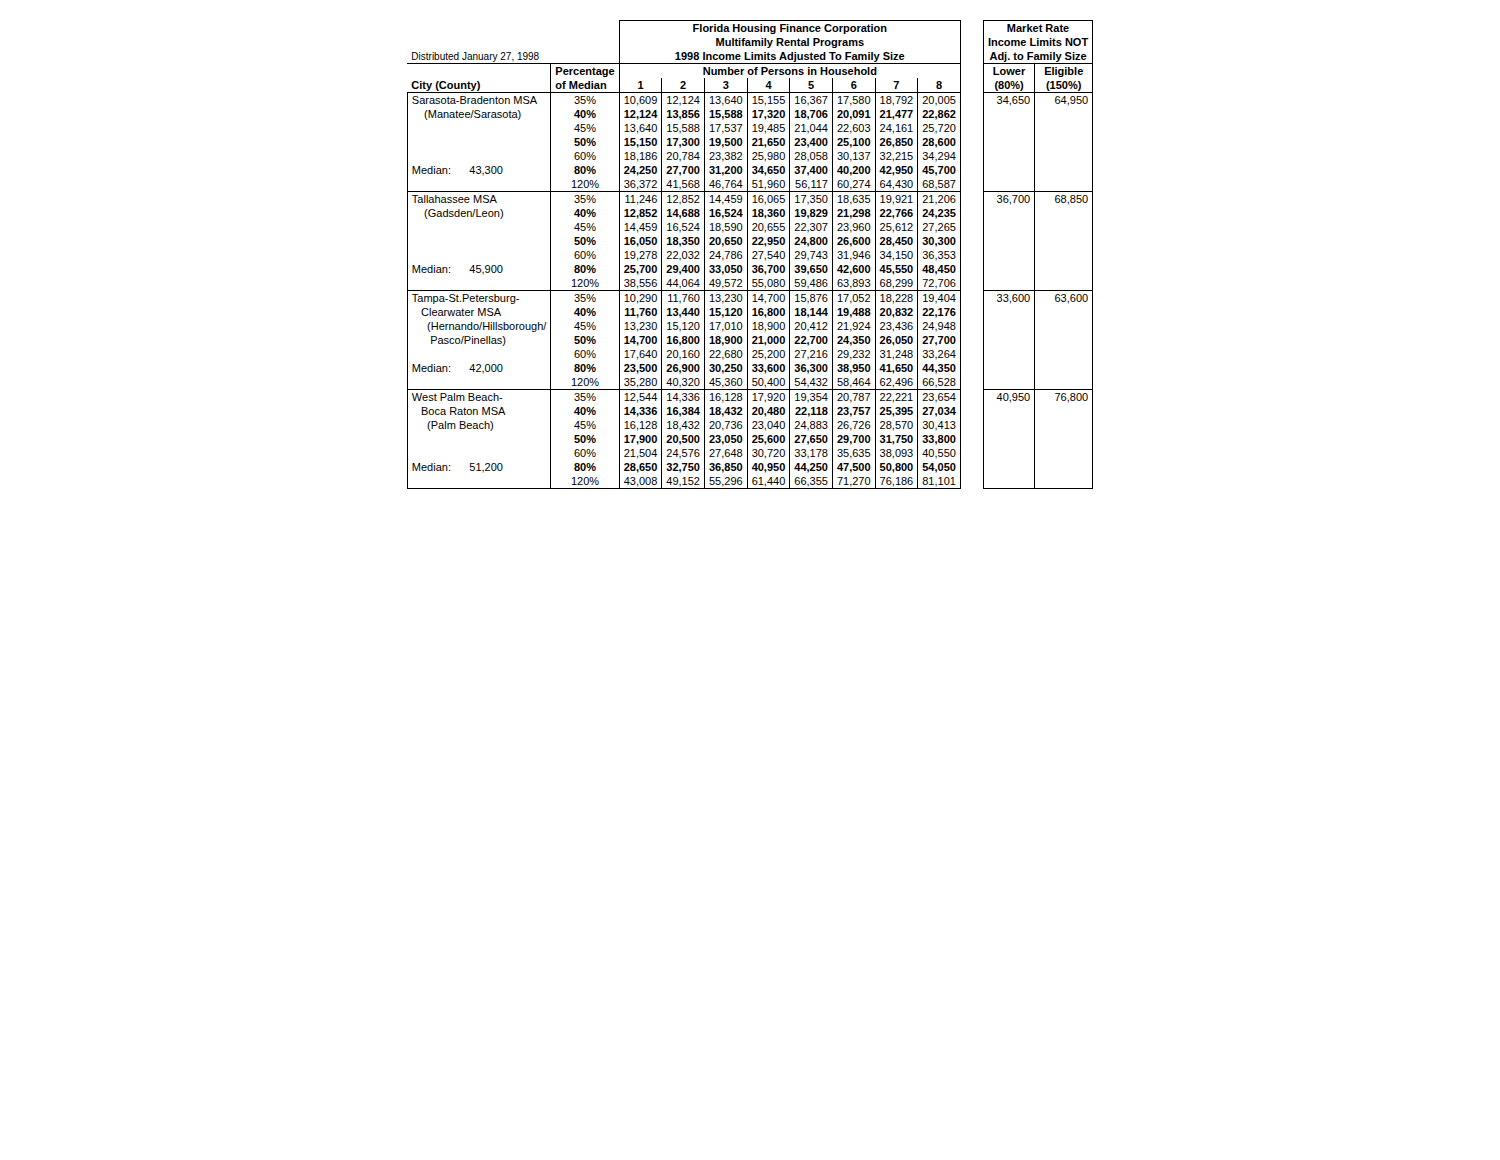| | | Florida Housing Finance Corporation | | Market Rate |
| | | Multifamily Rental Programs | | Income Limits NOT |
| Distributed January 27, 1998 | | 1998 Income Limits Adjusted To Family Size | | Adj. to Family Size |
| | Percentage | Number of Persons in Household | | Lower | Eligible |
| City (County) | of Median | 1 | 2 | 3 | 4 | 5 | 6 | 7 | 8 | | (80%) | (150%) |
| Sarasota-Bradenton MSA | 35% | 10,609 | 12,124 | 13,640 | 15,155 | 16,367 | 17,580 | 18,792 | 20,005 | | 34,650 | 64,950 |
| (Manatee/Sarasota) | 40% | 12,124 | 13,856 | 15,588 | 17,320 | 18,706 | 20,091 | 21,477 | 22,862 | | | |
| | 45% | 13,640 | 15,588 | 17,537 | 19,485 | 21,044 | 22,603 | 24,161 | 25,720 | | | |
| | 50% | 15,150 | 17,300 | 19,500 | 21,650 | 23,400 | 25,100 | 26,850 | 28,600 | | | |
| | 60% | 18,186 | 20,784 | 23,382 | 25,980 | 28,058 | 30,137 | 32,215 | 34,294 | | | |
| Median: 43,300 | 80% | 24,250 | 27,700 | 31,200 | 34,650 | 37,400 | 40,200 | 42,950 | 45,700 | | | |
| | 120% | 36,372 | 41,568 | 46,764 | 51,960 | 56,117 | 60,274 | 64,430 | 68,587 | | | |
| Tallahassee MSA | 35% | 11,246 | 12,852 | 14,459 | 16,065 | 17,350 | 18,635 | 19,921 | 21,206 | | 36,700 | 68,850 |
| (Gadsden/Leon) | 40% | 12,852 | 14,688 | 16,524 | 18,360 | 19,829 | 21,298 | 22,766 | 24,235 | | | |
| | 45% | 14,459 | 16,524 | 18,590 | 20,655 | 22,307 | 23,960 | 25,612 | 27,265 | | | |
| | 50% | 16,050 | 18,350 | 20,650 | 22,950 | 24,800 | 26,600 | 28,450 | 30,300 | | | |
| | 60% | 19,278 | 22,032 | 24,786 | 27,540 | 29,743 | 31,946 | 34,150 | 36,353 | | | |
| Median: 45,900 | 80% | 25,700 | 29,400 | 33,050 | 36,700 | 39,650 | 42,600 | 45,550 | 48,450 | | | |
| | 120% | 38,556 | 44,064 | 49,572 | 55,080 | 59,486 | 63,893 | 68,299 | 72,706 | | | |
| Tampa-St.Petersburg- | 35% | 10,290 | 11,760 | 13,230 | 14,700 | 15,876 | 17,052 | 18,228 | 19,404 | | 33,600 | 63,600 |
| Clearwater MSA | 40% | 11,760 | 13,440 | 15,120 | 16,800 | 18,144 | 19,488 | 20,832 | 22,176 | | | |
| (Hernando/Hillsborough/ | 45% | 13,230 | 15,120 | 17,010 | 18,900 | 20,412 | 21,924 | 23,436 | 24,948 | | | |
| Pasco/Pinellas) | 50% | 14,700 | 16,800 | 18,900 | 21,000 | 22,700 | 24,350 | 26,050 | 27,700 | | | |
| | 60% | 17,640 | 20,160 | 22,680 | 25,200 | 27,216 | 29,232 | 31,248 | 33,264 | | | |
| Median: 42,000 | 80% | 23,500 | 26,900 | 30,250 | 33,600 | 36,300 | 38,950 | 41,650 | 44,350 | | | |
| | 120% | 35,280 | 40,320 | 45,360 | 50,400 | 54,432 | 58,464 | 62,496 | 66,528 | | | |
| West Palm Beach- | 35% | 12,544 | 14,336 | 16,128 | 17,920 | 19,354 | 20,787 | 22,221 | 23,654 | | 40,950 | 76,800 |
| Boca Raton MSA | 40% | 14,336 | 16,384 | 18,432 | 20,480 | 22,118 | 23,757 | 25,395 | 27,034 | | | |
| (Palm Beach) | 45% | 16,128 | 18,432 | 20,736 | 23,040 | 24,883 | 26,726 | 28,570 | 30,413 | | | |
| | 50% | 17,900 | 20,500 | 23,050 | 25,600 | 27,650 | 29,700 | 31,750 | 33,800 | | | |
| | 60% | 21,504 | 24,576 | 27,648 | 30,720 | 33,178 | 35,635 | 38,093 | 40,550 | | | |
| Median: 51,200 | 80% | 28,650 | 32,750 | 36,850 | 40,950 | 44,250 | 47,500 | 50,800 | 54,050 | | | |
| | 120% | 43,008 | 49,152 | 55,296 | 61,440 | 66,355 | 71,270 | 76,186 | 81,101 | | | |